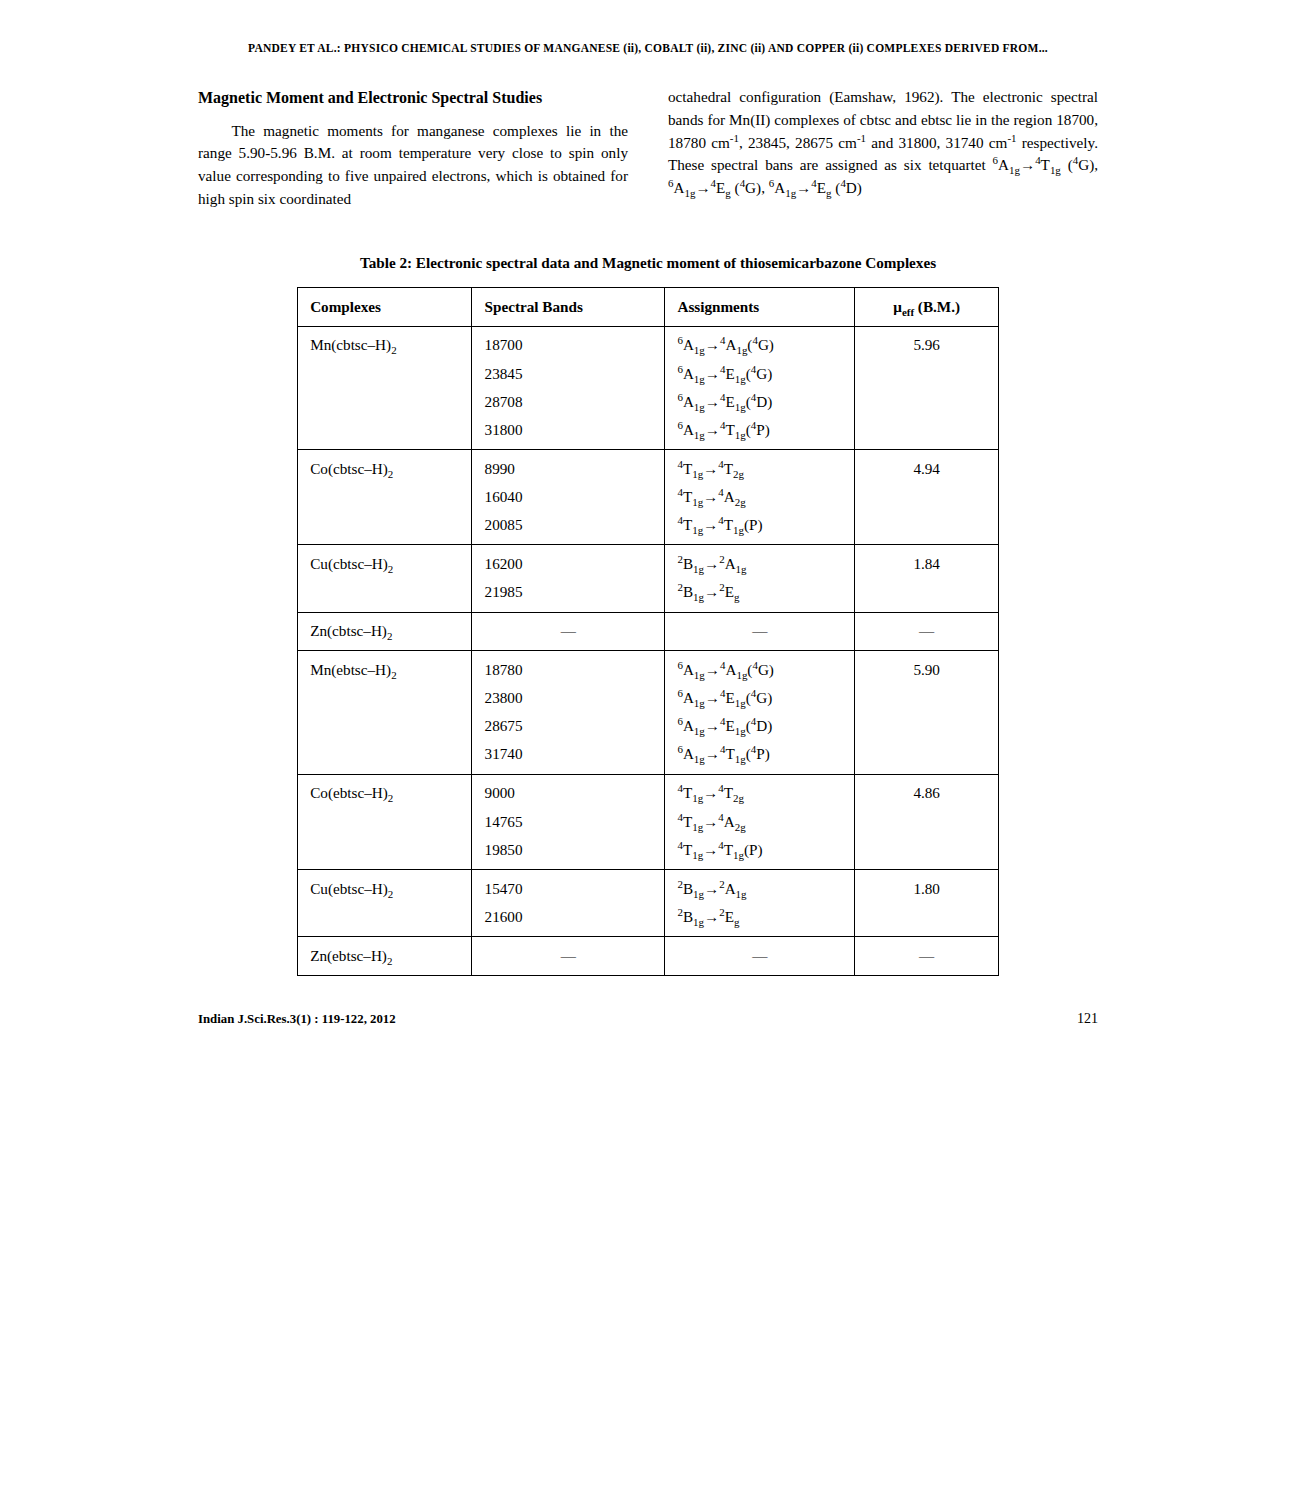PANDEY ET AL.: PHYSICO CHEMICAL STUDIES OF MANGANESE (ii), COBALT (ii), ZINC (ii) AND COPPER (ii) COMPLEXES DERIVED FROM...
Magnetic Moment and Electronic Spectral Studies
The magnetic moments for manganese complexes lie in the range 5.90-5.96 B.M. at room temperature very close to spin only value corresponding to five unpaired electrons, which is obtained for high spin six coordinated
octahedral configuration (Eamshaw, 1962). The electronic spectral bands for Mn(II) complexes of cbtsc and ebtsc lie in the region 18700, 18780 cm-1, 23845, 28675 cm-1 and 31800, 31740 cm-1 respectively. These spectral bans are assigned as six tetquartet 6A1g→4T1g (4G), 6A1g→4Eg (4G), 6A1g→4Eg (4D)
Table 2: Electronic spectral data and Magnetic moment of thiosemicarbazone Complexes
| Complexes | Spectral Bands | Assignments | μ eff (B.M.) |
| --- | --- | --- | --- |
| Mn(cbtsc–H) 2 | 18700 23845 28708 31800 | 6 A 1g → 4 A 1g ( 4 G) 6 A 1g → 4 E 1g ( 4 G) 6 A 1g → 4 E 1g ( 4 D) 6 A 1g → 4 T 1g ( 4 P) | 5.96 |
| Co(cbtsc–H) 2 | 8990 16040 20085 | 4 T 1g → 4 T 2g 4 T 1g → 4 A 2g 4 T 1g → 4 T 1g (P) | 4.94 |
| Cu(cbtsc–H) 2 | 16200 21985 | 2 B 1g → 2 A 1g 2 B 1g → 2 E g | 1.84 |
| Zn(cbtsc–H) 2 | — | — | — |
| Mn(ebtsc–H) 2 | 18780 23800 28675 31740 | 6 A 1g → 4 A 1g ( 4 G) 6 A 1g → 4 E 1g ( 4 G) 6 A 1g → 4 E 1g ( 4 D) 6 A 1g → 4 T 1g ( 4 P) | 5.90 |
| Co(ebtsc–H) 2 | 9000 14765 19850 | 4 T 1g → 4 T 2g 4 T 1g → 4 A 2g 4 T 1g → 4 T 1g (P) | 4.86 |
| Cu(ebtsc–H) 2 | 15470 21600 | 2 B 1g → 2 A 1g 2 B 1g → 2 E g | 1.80 |
| Zn(ebtsc–H) 2 | — | — | — |
Indian J.Sci.Res.3(1) : 119-122, 2012
121